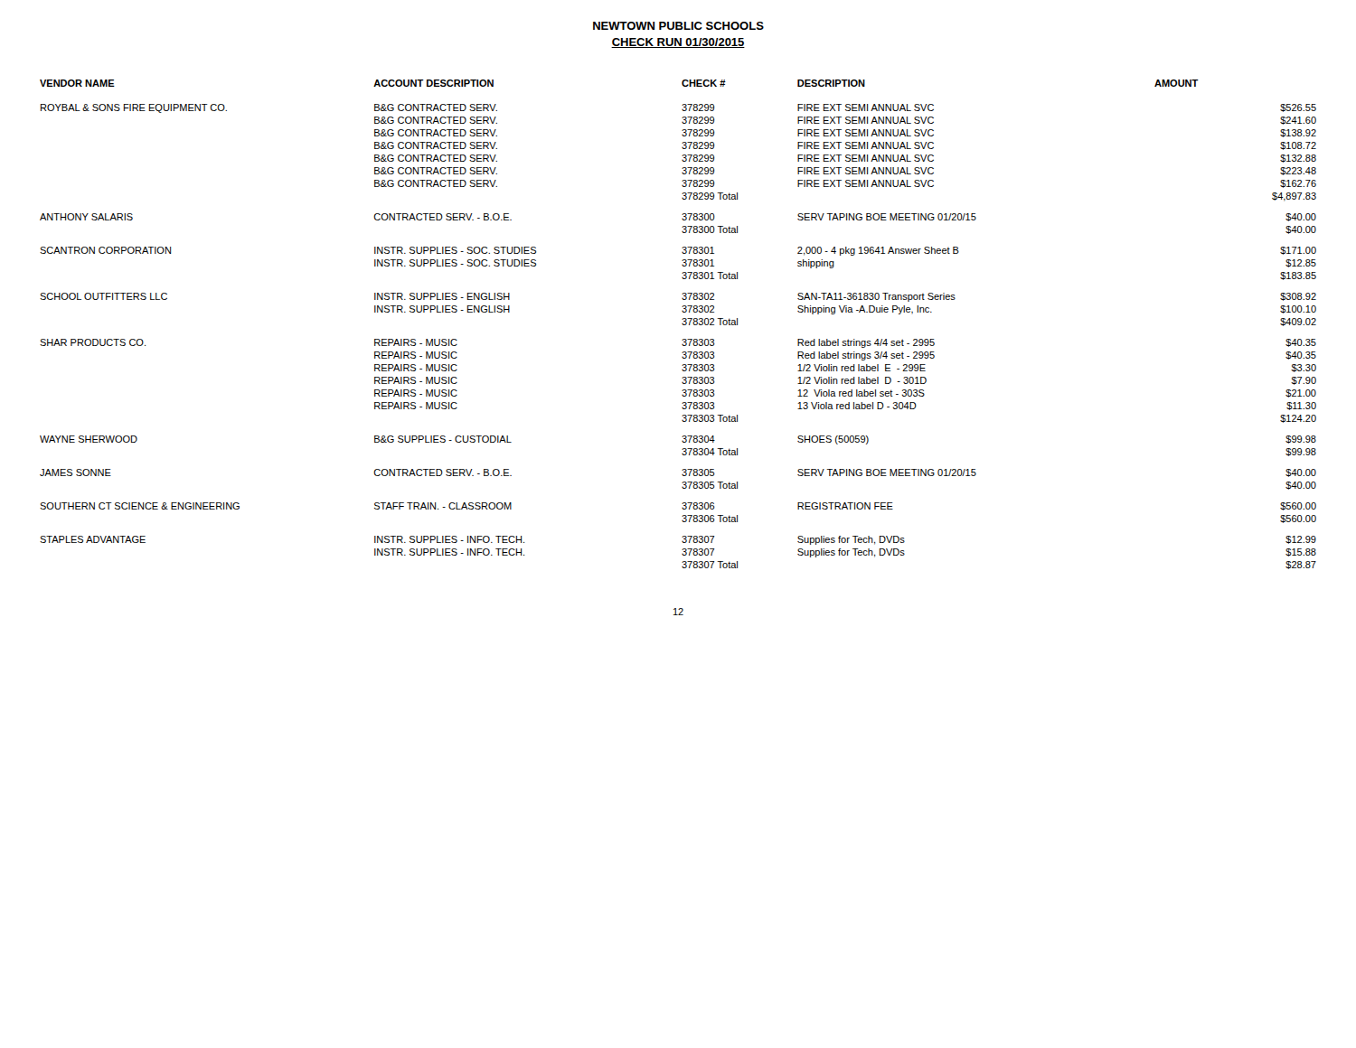NEWTOWN PUBLIC SCHOOLS
CHECK RUN 01/30/2015
| VENDOR NAME | ACCOUNT DESCRIPTION | CHECK # | DESCRIPTION | AMOUNT |
| --- | --- | --- | --- | --- |
| ROYBAL & SONS FIRE EQUIPMENT CO. | B&G CONTRACTED SERV. | 378299 | FIRE EXT SEMI ANNUAL SVC | $526.55 |
| | B&G CONTRACTED SERV. | 378299 | FIRE EXT SEMI ANNUAL SVC | $241.60 |
| | B&G CONTRACTED SERV. | 378299 | FIRE EXT SEMI ANNUAL SVC | $138.92 |
| | B&G CONTRACTED SERV. | 378299 | FIRE EXT SEMI ANNUAL SVC | $108.72 |
| | B&G CONTRACTED SERV. | 378299 | FIRE EXT SEMI ANNUAL SVC | $132.88 |
| | B&G CONTRACTED SERV. | 378299 | FIRE EXT SEMI ANNUAL SVC | $223.48 |
| | B&G CONTRACTED SERV. | 378299 | FIRE EXT SEMI ANNUAL SVC | $162.76 |
| | | 378299 Total | | $4,897.83 |
| ANTHONY SALARIS | CONTRACTED SERV. - B.O.E. | 378300 | SERV TAPING BOE MEETING 01/20/15 | $40.00 |
| | | 378300 Total | | $40.00 |
| SCANTRON CORPORATION | INSTR. SUPPLIES - SOC. STUDIES | 378301 | 2,000 - 4 pkg 19641 Answer Sheet B | $171.00 |
| | INSTR. SUPPLIES - SOC. STUDIES | 378301 | shipping | $12.85 |
| | | 378301 Total | | $183.85 |
| SCHOOL OUTFITTERS LLC | INSTR. SUPPLIES - ENGLISH | 378302 | SAN-TA11-361830 Transport Series | $308.92 |
| | INSTR. SUPPLIES - ENGLISH | 378302 | Shipping Via -A.Duie Pyle, Inc. | $100.10 |
| | | 378302 Total | | $409.02 |
| SHAR PRODUCTS CO. | REPAIRS - MUSIC | 378303 | Red label strings 4/4 set - 2995 | $40.35 |
| | REPAIRS - MUSIC | 378303 | Red label strings 3/4 set - 2995 | $40.35 |
| | REPAIRS - MUSIC | 378303 | 1/2 Violin red label E - 299E | $3.30 |
| | REPAIRS - MUSIC | 378303 | 1/2 Violin red label D - 301D | $7.90 |
| | REPAIRS - MUSIC | 378303 | 12 Viola red label set - 303S | $21.00 |
| | REPAIRS - MUSIC | 378303 | 13 Viola red label D - 304D | $11.30 |
| | | 378303 Total | | $124.20 |
| WAYNE SHERWOOD | B&G SUPPLIES - CUSTODIAL | 378304 | SHOES (50059) | $99.98 |
| | | 378304 Total | | $99.98 |
| JAMES SONNE | CONTRACTED SERV. - B.O.E. | 378305 | SERV TAPING BOE MEETING 01/20/15 | $40.00 |
| | | 378305 Total | | $40.00 |
| SOUTHERN CT SCIENCE & ENGINEERING | STAFF TRAIN. - CLASSROOM | 378306 | REGISTRATION FEE | $560.00 |
| | | 378306 Total | | $560.00 |
| STAPLES ADVANTAGE | INSTR. SUPPLIES - INFO. TECH. | 378307 | Supplies for Tech, DVDs | $12.99 |
| | INSTR. SUPPLIES - INFO. TECH. | 378307 | Supplies for Tech, DVDs | $15.88 |
| | | 378307 Total | | $28.87 |
12